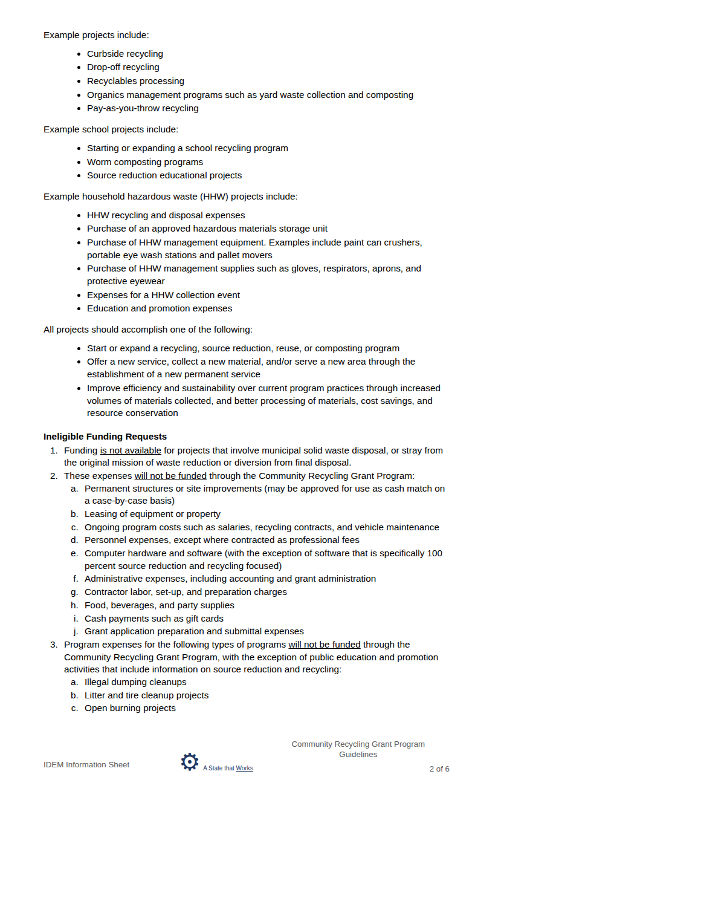Example projects include:
Curbside recycling
Drop-off recycling
Recyclables processing
Organics management programs such as yard waste collection and composting
Pay-as-you-throw recycling
Example school projects include:
Starting or expanding a school recycling program
Worm composting programs
Source reduction educational projects
Example household hazardous waste (HHW) projects include:
HHW recycling and disposal expenses
Purchase of an approved hazardous materials storage unit
Purchase of HHW management equipment. Examples include paint can crushers, portable eye wash stations and pallet movers
Purchase of HHW management supplies such as gloves, respirators, aprons, and protective eyewear
Expenses for a HHW collection event
Education and promotion expenses
All projects should accomplish one of the following:
Start or expand a recycling, source reduction, reuse, or composting program
Offer a new service, collect a new material, and/or serve a new area through the establishment of a new permanent service
Improve efficiency and sustainability over current program practices through increased volumes of materials collected, and better processing of materials, cost savings, and resource conservation
Ineligible Funding Requests
Funding is not available for projects that involve municipal solid waste disposal, or stray from the original mission of waste reduction or diversion from final disposal.
These expenses will not be funded through the Community Recycling Grant Program:
Permanent structures or site improvements (may be approved for use as cash match on a case-by-case basis)
Leasing of equipment or property
Ongoing program costs such as salaries, recycling contracts, and vehicle maintenance
Personnel expenses, except where contracted as professional fees
Computer hardware and software (with the exception of software that is specifically 100 percent source reduction and recycling focused)
Administrative expenses, including accounting and grant administration
Contractor labor, set-up, and preparation charges
Food, beverages, and party supplies
Cash payments such as gift cards
Grant application preparation and submittal expenses
Program expenses for the following types of programs will not be funded through the Community Recycling Grant Program, with the exception of public education and promotion activities that include information on source reduction and recycling:
Illegal dumping cleanups
Litter and tire cleanup projects
Open burning projects
IDEM Information Sheet
⚙ A State that Works
Community Recycling Grant Program
Guidelines
2 of 6